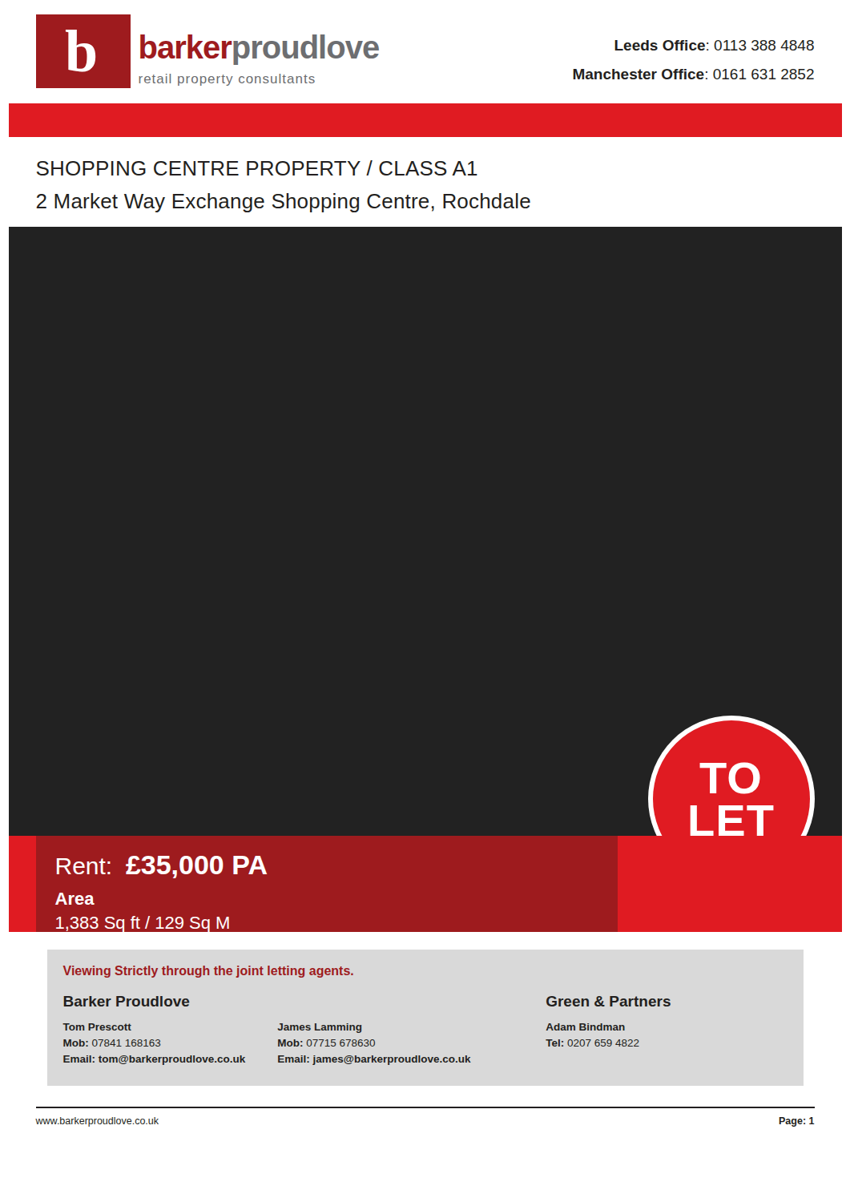b
barker proudlove
retail property consultants
Leeds Office: 0113 388 4848
Manchester Office: 0161 631 2852
SHOPPING CENTRE PROPERTY / CLASS A1
2 Market Way Exchange Shopping Centre, Rochdale
TO LET
Rent: £35,000 PA
Area
1,383 Sq ft / 129 Sq M
Viewing Strictly through the joint letting agents.
Barker Proudlove
Tom Prescott
Mob: 07841 168163
Email: tom@barkerproudlove.co.uk
James Lamming
Mob: 07715 678630
Email: james@barkerproudlove.co.uk
Green & Partners
Adam Bindman
Tel: 0207 659 4822
www.barkerproudlove.co.uk
Page: 1